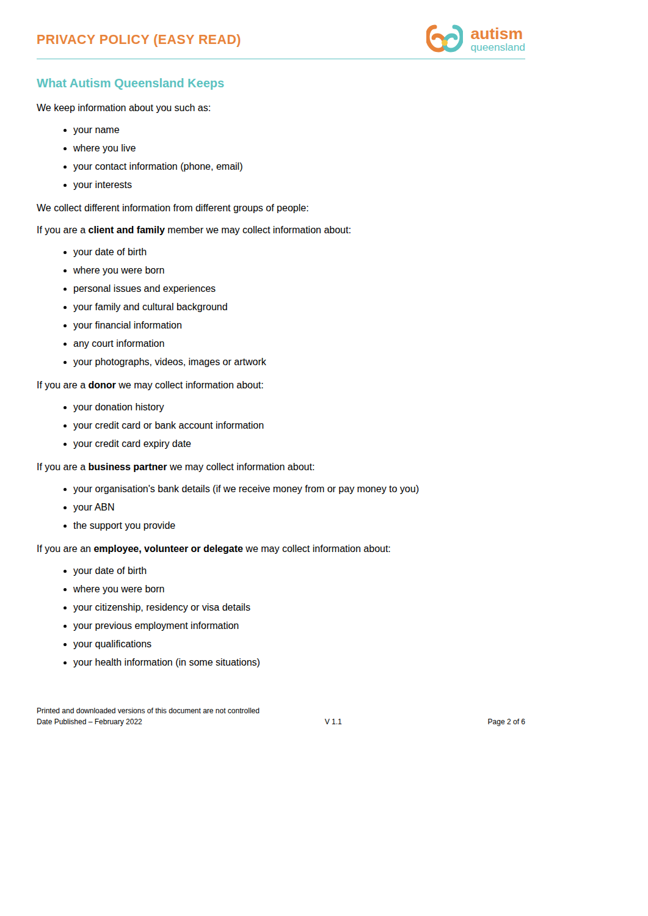PRIVACY POLICY (EASY READ)
autism queensland
What Autism Queensland Keeps
We keep information about you such as:
your name
where you live
your contact information (phone, email)
your interests
We collect different information from different groups of people:
If you are a client and family member we may collect information about:
your date of birth
where you were born
personal issues and experiences
your family and cultural background
your financial information
any court information
your photographs, videos, images or artwork
If you are a donor we may collect information about:
your donation history
your credit card or bank account information
your credit card expiry date
If you are a business partner we may collect information about:
your organisation's bank details (if we receive money from or pay money to you)
your ABN
the support you provide
If you are an employee, volunteer or delegate we may collect information about:
your date of birth
where you were born
your citizenship, residency or visa details
your previous employment information
your qualifications
your health information (in some situations)
Printed and downloaded versions of this document are not controlled
Date Published – February 2022
V 1.1
Page 2 of 6